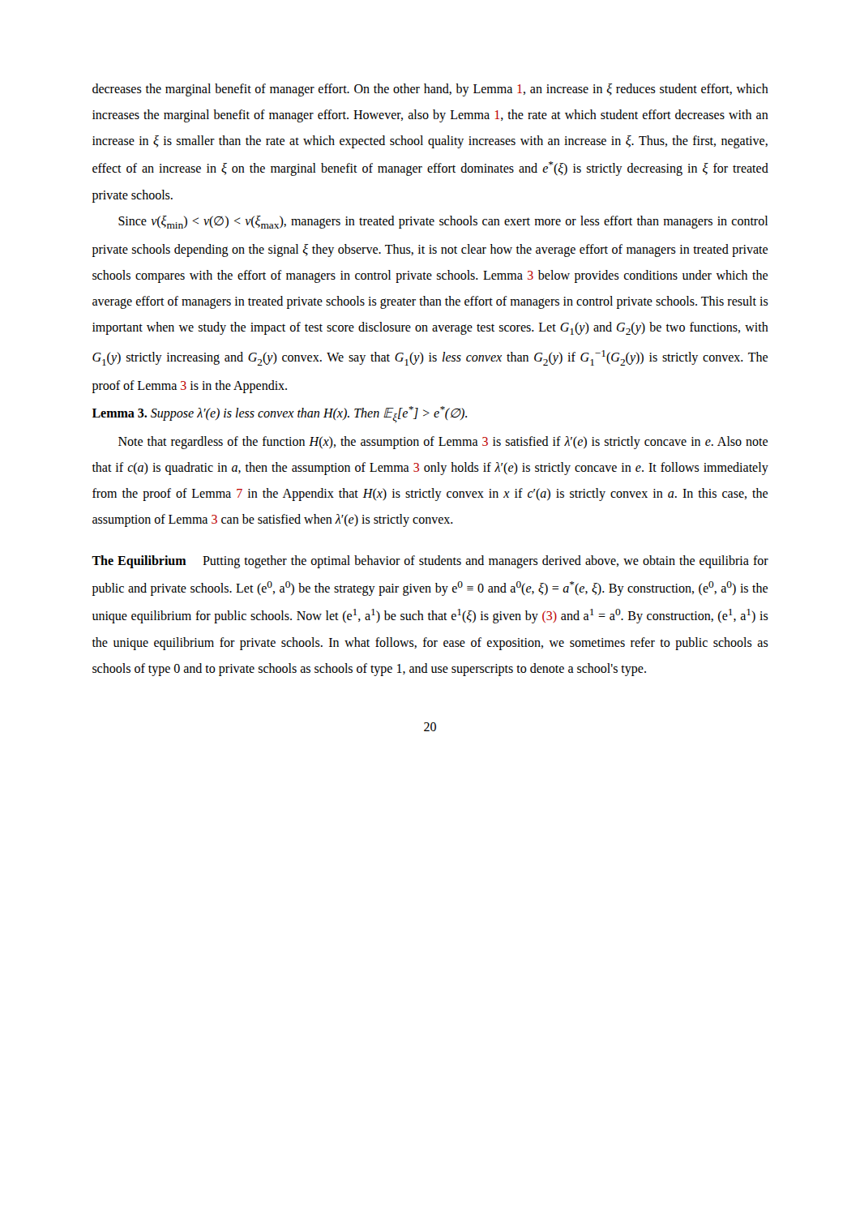decreases the marginal benefit of manager effort. On the other hand, by Lemma 1, an increase in ξ reduces student effort, which increases the marginal benefit of manager effort. However, also by Lemma 1, the rate at which student effort decreases with an increase in ξ is smaller than the rate at which expected school quality increases with an increase in ξ. Thus, the first, negative, effect of an increase in ξ on the marginal benefit of manager effort dominates and e*(ξ) is strictly decreasing in ξ for treated private schools.
Since ν(ξmin) < ν(∅) < ν(ξmax), managers in treated private schools can exert more or less effort than managers in control private schools depending on the signal ξ they observe. Thus, it is not clear how the average effort of managers in treated private schools compares with the effort of managers in control private schools. Lemma 3 below provides conditions under which the average effort of managers in treated private schools is greater than the effort of managers in control private schools. This result is important when we study the impact of test score disclosure on average test scores. Let G1(y) and G2(y) be two functions, with G1(y) strictly increasing and G2(y) convex. We say that G1(y) is less convex than G2(y) if G1−1(G2(y)) is strictly convex. The proof of Lemma 3 is in the Appendix.
Lemma 3. Suppose λ′(e) is less convex than H(x). Then 𝔼ξ[e*] > e*(∅).
Note that regardless of the function H(x), the assumption of Lemma 3 is satisfied if λ′(e) is strictly concave in e. Also note that if c(a) is quadratic in a, then the assumption of Lemma 3 only holds if λ′(e) is strictly concave in e. It follows immediately from the proof of Lemma 7 in the Appendix that H(x) is strictly convex in x if c′(a) is strictly convex in a. In this case, the assumption of Lemma 3 can be satisfied when λ′(e) is strictly convex.
The Equilibrium Putting together the optimal behavior of students and managers derived above, we obtain the equilibria for public and private schools. Let (e0, a0) be the strategy pair given by e0 ≡ 0 and a0(e, ξ) = a*(e, ξ). By construction, (e0, a0) is the unique equilibrium for public schools. Now let (e1, a1) be such that e1(ξ) is given by (3) and a1 = a0. By construction, (e1, a1) is the unique equilibrium for private schools. In what follows, for ease of exposition, we sometimes refer to public schools as schools of type 0 and to private schools as schools of type 1, and use superscripts to denote a school's type.
20